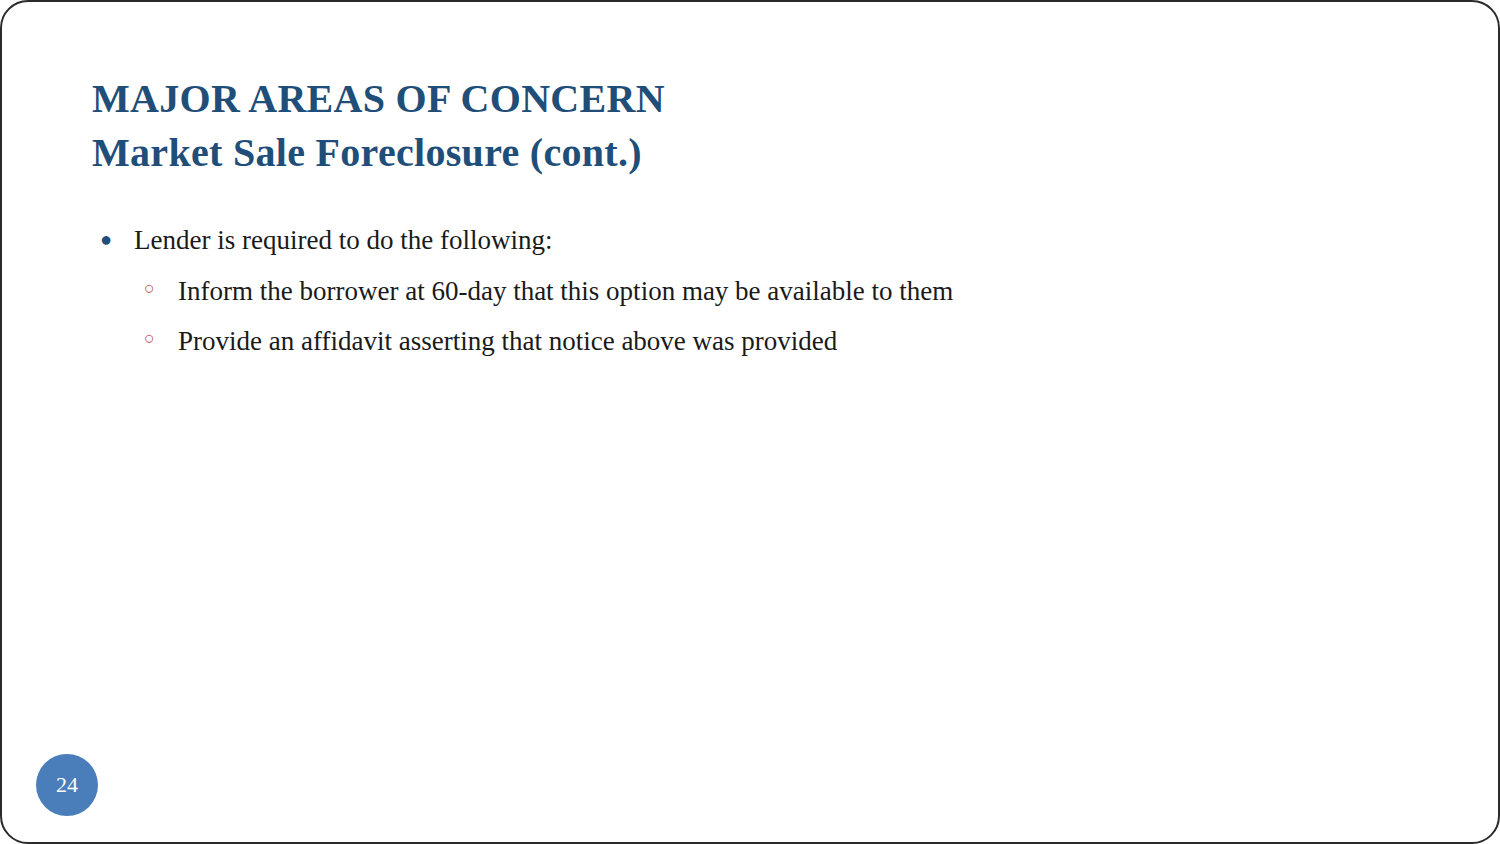MAJOR AREAS OF CONCERN
Market Sale Foreclosure (cont.)
Lender is required to do the following:
Inform the borrower at 60-day that this option may be available to them
Provide an affidavit asserting that notice above was provided
24